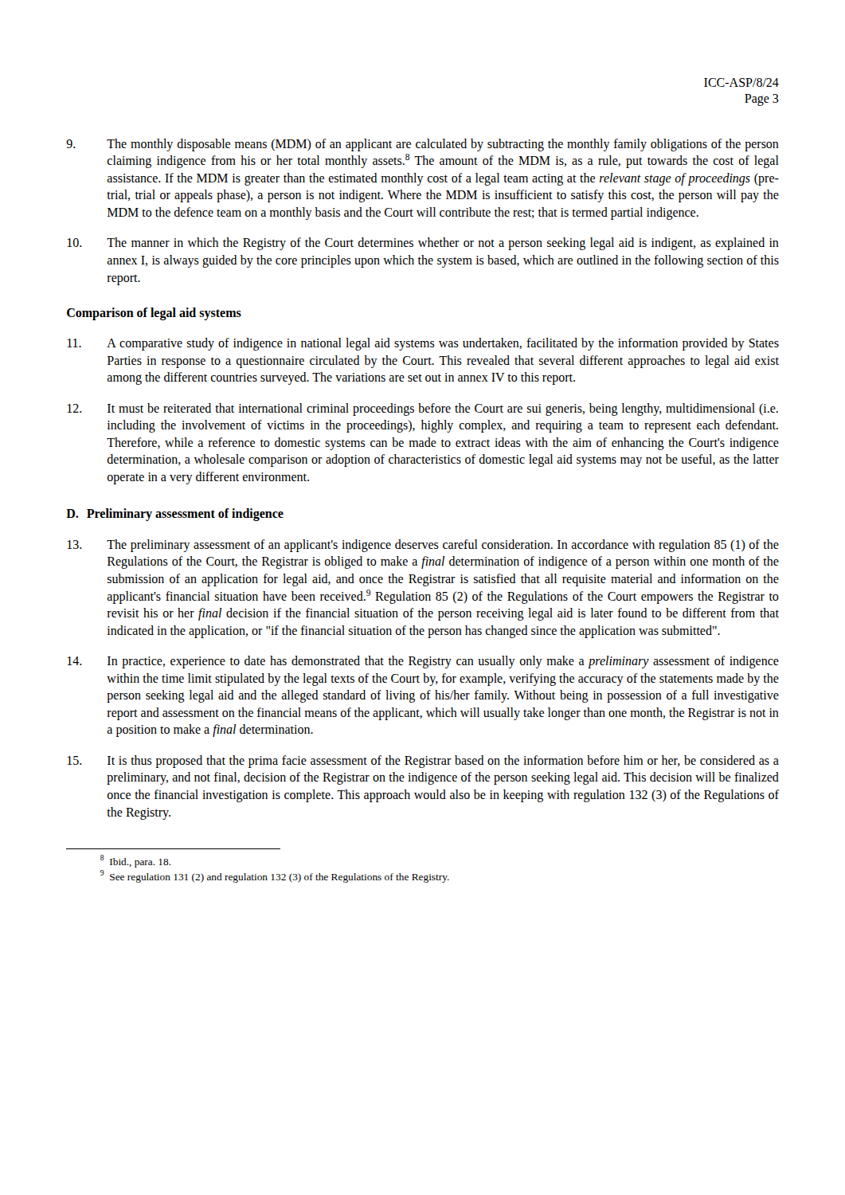ICC-ASP/8/24
Page 3
9. The monthly disposable means (MDM) of an applicant are calculated by subtracting the monthly family obligations of the person claiming indigence from his or her total monthly assets.8 The amount of the MDM is, as a rule, put towards the cost of legal assistance. If the MDM is greater than the estimated monthly cost of a legal team acting at the relevant stage of proceedings (pre-trial, trial or appeals phase), a person is not indigent. Where the MDM is insufficient to satisfy this cost, the person will pay the MDM to the defence team on a monthly basis and the Court will contribute the rest; that is termed partial indigence.
10. The manner in which the Registry of the Court determines whether or not a person seeking legal aid is indigent, as explained in annex I, is always guided by the core principles upon which the system is based, which are outlined in the following section of this report.
Comparison of legal aid systems
11. A comparative study of indigence in national legal aid systems was undertaken, facilitated by the information provided by States Parties in response to a questionnaire circulated by the Court. This revealed that several different approaches to legal aid exist among the different countries surveyed. The variations are set out in annex IV to this report.
12. It must be reiterated that international criminal proceedings before the Court are sui generis, being lengthy, multidimensional (i.e. including the involvement of victims in the proceedings), highly complex, and requiring a team to represent each defendant. Therefore, while a reference to domestic systems can be made to extract ideas with the aim of enhancing the Court's indigence determination, a wholesale comparison or adoption of characteristics of domestic legal aid systems may not be useful, as the latter operate in a very different environment.
D. Preliminary assessment of indigence
13. The preliminary assessment of an applicant's indigence deserves careful consideration. In accordance with regulation 85 (1) of the Regulations of the Court, the Registrar is obliged to make a final determination of indigence of a person within one month of the submission of an application for legal aid, and once the Registrar is satisfied that all requisite material and information on the applicant's financial situation have been received.9 Regulation 85 (2) of the Regulations of the Court empowers the Registrar to revisit his or her final decision if the financial situation of the person receiving legal aid is later found to be different from that indicated in the application, or "if the financial situation of the person has changed since the application was submitted".
14. In practice, experience to date has demonstrated that the Registry can usually only make a preliminary assessment of indigence within the time limit stipulated by the legal texts of the Court by, for example, verifying the accuracy of the statements made by the person seeking legal aid and the alleged standard of living of his/her family. Without being in possession of a full investigative report and assessment on the financial means of the applicant, which will usually take longer than one month, the Registrar is not in a position to make a final determination.
15. It is thus proposed that the prima facie assessment of the Registrar based on the information before him or her, be considered as a preliminary, and not final, decision of the Registrar on the indigence of the person seeking legal aid. This decision will be finalized once the financial investigation is complete. This approach would also be in keeping with regulation 132 (3) of the Regulations of the Registry.
8 Ibid., para. 18.
9 See regulation 131 (2) and regulation 132 (3) of the Regulations of the Registry.